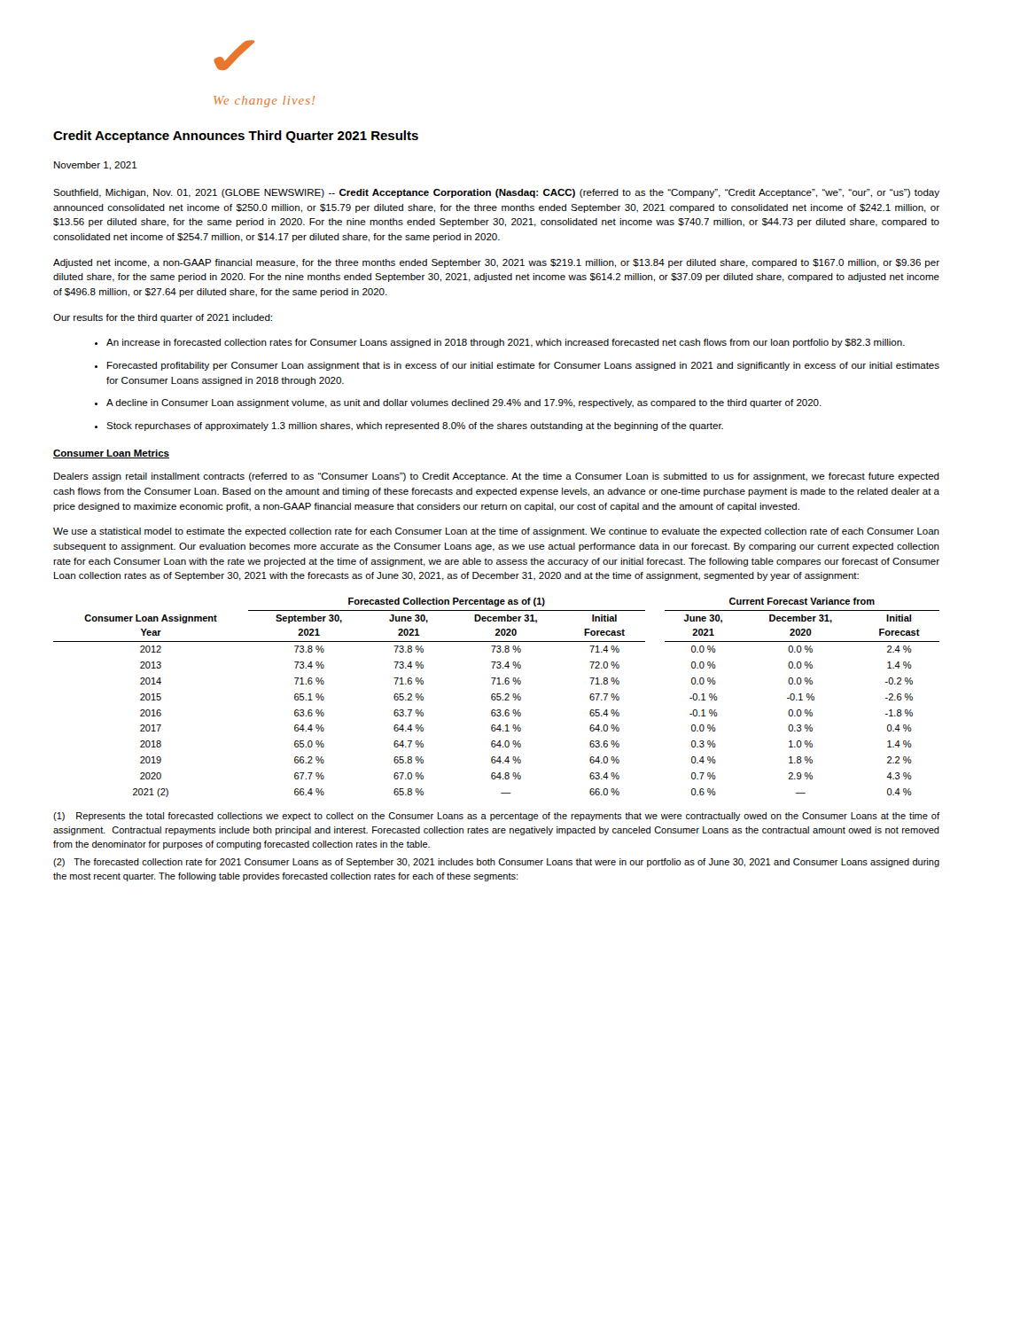✓
We change lives!
Credit Acceptance Announces Third Quarter 2021 Results
November 1, 2021
Southfield, Michigan, Nov. 01, 2021 (GLOBE NEWSWIRE) -- Credit Acceptance Corporation (Nasdaq: CACC) (referred to as the “Company”, “Credit Acceptance”, “we”, “our”, or “us”) today announced consolidated net income of $250.0 million, or $15.79 per diluted share, for the three months ended September 30, 2021 compared to consolidated net income of $242.1 million, or $13.56 per diluted share, for the same period in 2020. For the nine months ended September 30, 2021, consolidated net income was $740.7 million, or $44.73 per diluted share, compared to consolidated net income of $254.7 million, or $14.17 per diluted share, for the same period in 2020.
Adjusted net income, a non-GAAP financial measure, for the three months ended September 30, 2021 was $219.1 million, or $13.84 per diluted share, compared to $167.0 million, or $9.36 per diluted share, for the same period in 2020. For the nine months ended September 30, 2021, adjusted net income was $614.2 million, or $37.09 per diluted share, compared to adjusted net income of $496.8 million, or $27.64 per diluted share, for the same period in 2020.
Our results for the third quarter of 2021 included:
An increase in forecasted collection rates for Consumer Loans assigned in 2018 through 2021, which increased forecasted net cash flows from our loan portfolio by $82.3 million.
Forecasted profitability per Consumer Loan assignment that is in excess of our initial estimate for Consumer Loans assigned in 2021 and significantly in excess of our initial estimates for Consumer Loans assigned in 2018 through 2020.
A decline in Consumer Loan assignment volume, as unit and dollar volumes declined 29.4% and 17.9%, respectively, as compared to the third quarter of 2020.
Stock repurchases of approximately 1.3 million shares, which represented 8.0% of the shares outstanding at the beginning of the quarter.
Consumer Loan Metrics
Dealers assign retail installment contracts (referred to as “Consumer Loans”) to Credit Acceptance. At the time a Consumer Loan is submitted to us for assignment, we forecast future expected cash flows from the Consumer Loan. Based on the amount and timing of these forecasts and expected expense levels, an advance or one-time purchase payment is made to the related dealer at a price designed to maximize economic profit, a non-GAAP financial measure that considers our return on capital, our cost of capital and the amount of capital invested.
We use a statistical model to estimate the expected collection rate for each Consumer Loan at the time of assignment. We continue to evaluate the expected collection rate of each Consumer Loan subsequent to assignment. Our evaluation becomes more accurate as the Consumer Loans age, as we use actual performance data in our forecast. By comparing our current expected collection rate for each Consumer Loan with the rate we projected at the time of assignment, we are able to assess the accuracy of our initial forecast. The following table compares our forecast of Consumer Loan collection rates as of September 30, 2021 with the forecasts as of June 30, 2021, as of December 31, 2020 and at the time of assignment, segmented by year of assignment:
| | Forecasted Collection Percentage as of (1) | | Current Forecast Variance from |
| Consumer Loan Assignment Year | September 30, 2021 | June 30, 2021 | December 31, 2020 | Initial Forecast | | June 30, 2021 | December 31, 2020 | Initial Forecast |
| 2012 | 73.8 % | 73.8 % | 73.8 % | 71.4 % | | 0.0 % | 0.0 % | 2.4 % |
| 2013 | 73.4 % | 73.4 % | 73.4 % | 72.0 % | | 0.0 % | 0.0 % | 1.4 % |
| 2014 | 71.6 % | 71.6 % | 71.6 % | 71.8 % | | 0.0 % | 0.0 % | -0.2 % |
| 2015 | 65.1 % | 65.2 % | 65.2 % | 67.7 % | | -0.1 % | -0.1 % | -2.6 % |
| 2016 | 63.6 % | 63.7 % | 63.6 % | 65.4 % | | -0.1 % | 0.0 % | -1.8 % |
| 2017 | 64.4 % | 64.4 % | 64.1 % | 64.0 % | | 0.0 % | 0.3 % | 0.4 % |
| 2018 | 65.0 % | 64.7 % | 64.0 % | 63.6 % | | 0.3 % | 1.0 % | 1.4 % |
| 2019 | 66.2 % | 65.8 % | 64.4 % | 64.0 % | | 0.4 % | 1.8 % | 2.2 % |
| 2020 | 67.7 % | 67.0 % | 64.8 % | 63.4 % | | 0.7 % | 2.9 % | 4.3 % |
| 2021 (2) | 66.4 % | 65.8 % | — | 66.0 % | | 0.6 % | — | 0.4 % |
(1) Represents the total forecasted collections we expect to collect on the Consumer Loans as a percentage of the repayments that we were contractually owed on the Consumer Loans at the time of assignment. Contractual repayments include both principal and interest. Forecasted collection rates are negatively impacted by canceled Consumer Loans as the contractual amount owed is not removed from the denominator for purposes of computing forecasted collection rates in the table.
(2) The forecasted collection rate for 2021 Consumer Loans as of September 30, 2021 includes both Consumer Loans that were in our portfolio as of June 30, 2021 and Consumer Loans assigned during the most recent quarter. The following table provides forecasted collection rates for each of these segments: